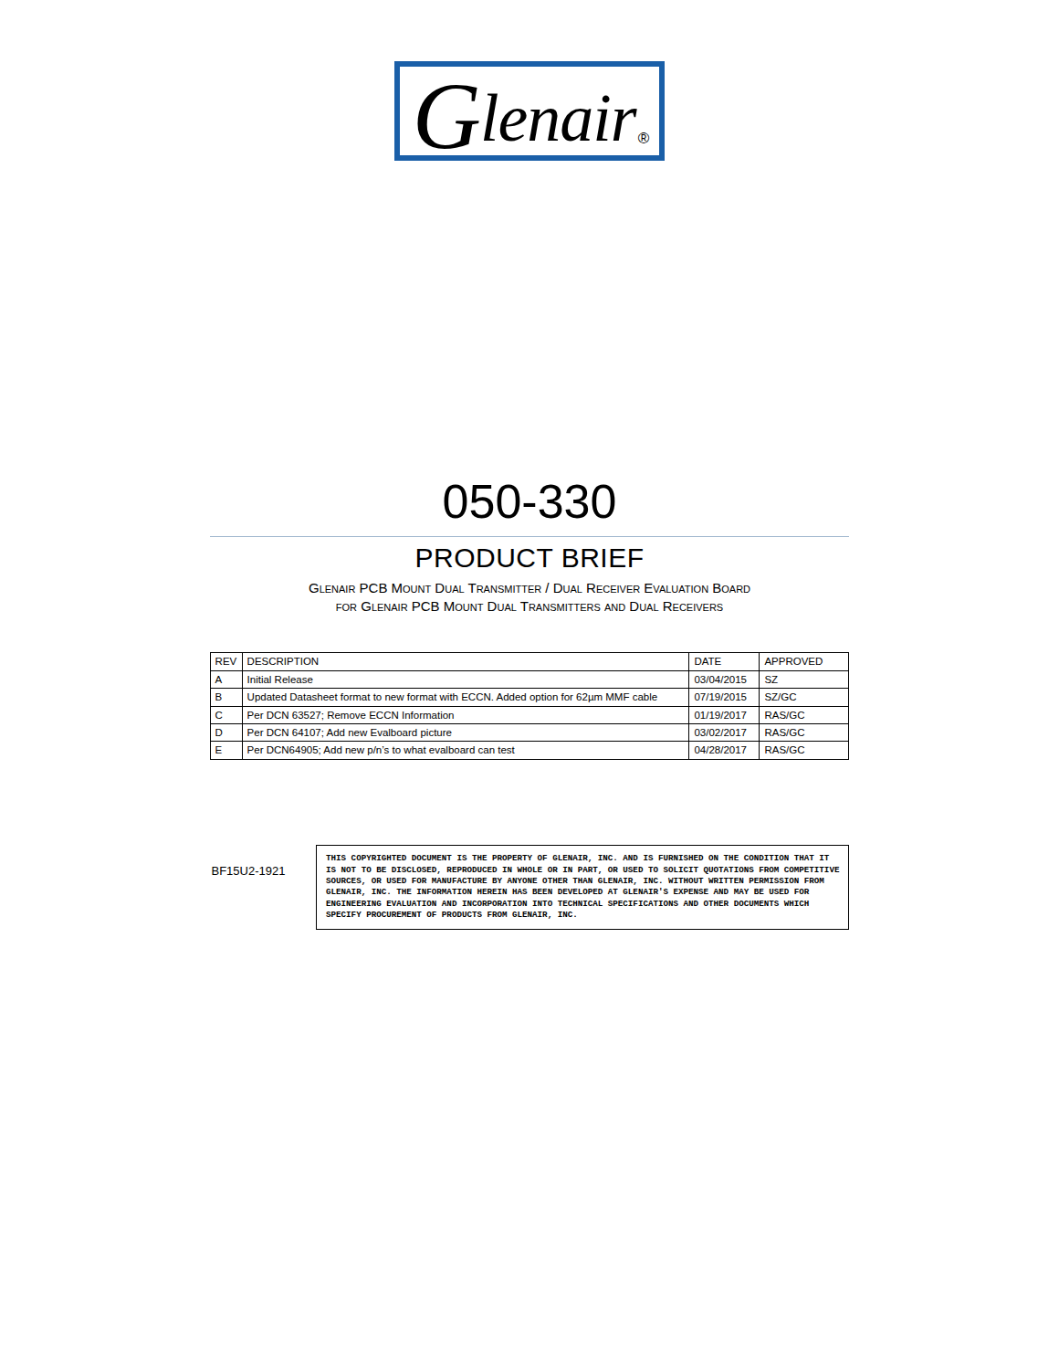Glenair®
050-330
PRODUCT BRIEF
Glenair PCB Mount Dual Transmitter / Dual Receiver Evaluation Board
for Glenair PCB Mount Dual Transmitters and Dual Receivers
| REV | DESCRIPTION | DATE | APPROVED |
| --- | --- | --- | --- |
| A | Initial Release | 03/04/2015 | SZ |
| B | Updated Datasheet format to new format with ECCN. Added option for 62µm MMF cable | 07/19/2015 | SZ/GC |
| C | Per DCN 63527; Remove ECCN Information | 01/19/2017 | RAS/GC |
| D | Per DCN 64107; Add new Evalboard picture | 03/02/2017 | RAS/GC |
| E | Per DCN64905; Add new p/n’s to what evalboard can test | 04/28/2017 | RAS/GC |
BF15U2-1921
THIS COPYRIGHTED DOCUMENT IS THE PROPERTY OF GLENAIR, INC. AND IS FURNISHED ON THE CONDITION THAT IT IS NOT TO BE DISCLOSED, REPRODUCED IN WHOLE OR IN PART, OR USED TO SOLICIT QUOTATIONS FROM COMPETITIVE SOURCES, OR USED FOR MANUFACTURE BY ANYONE OTHER THAN GLENAIR, INC. WITHOUT WRITTEN PERMISSION FROM GLENAIR, INC. THE INFORMATION HEREIN HAS BEEN DEVELOPED AT GLENAIR'S EXPENSE AND MAY BE USED FOR ENGINEERING EVALUATION AND INCORPORATION INTO TECHNICAL SPECIFICATIONS AND OTHER DOCUMENTS WHICH SPECIFY PROCUREMENT OF PRODUCTS FROM GLENAIR, INC.